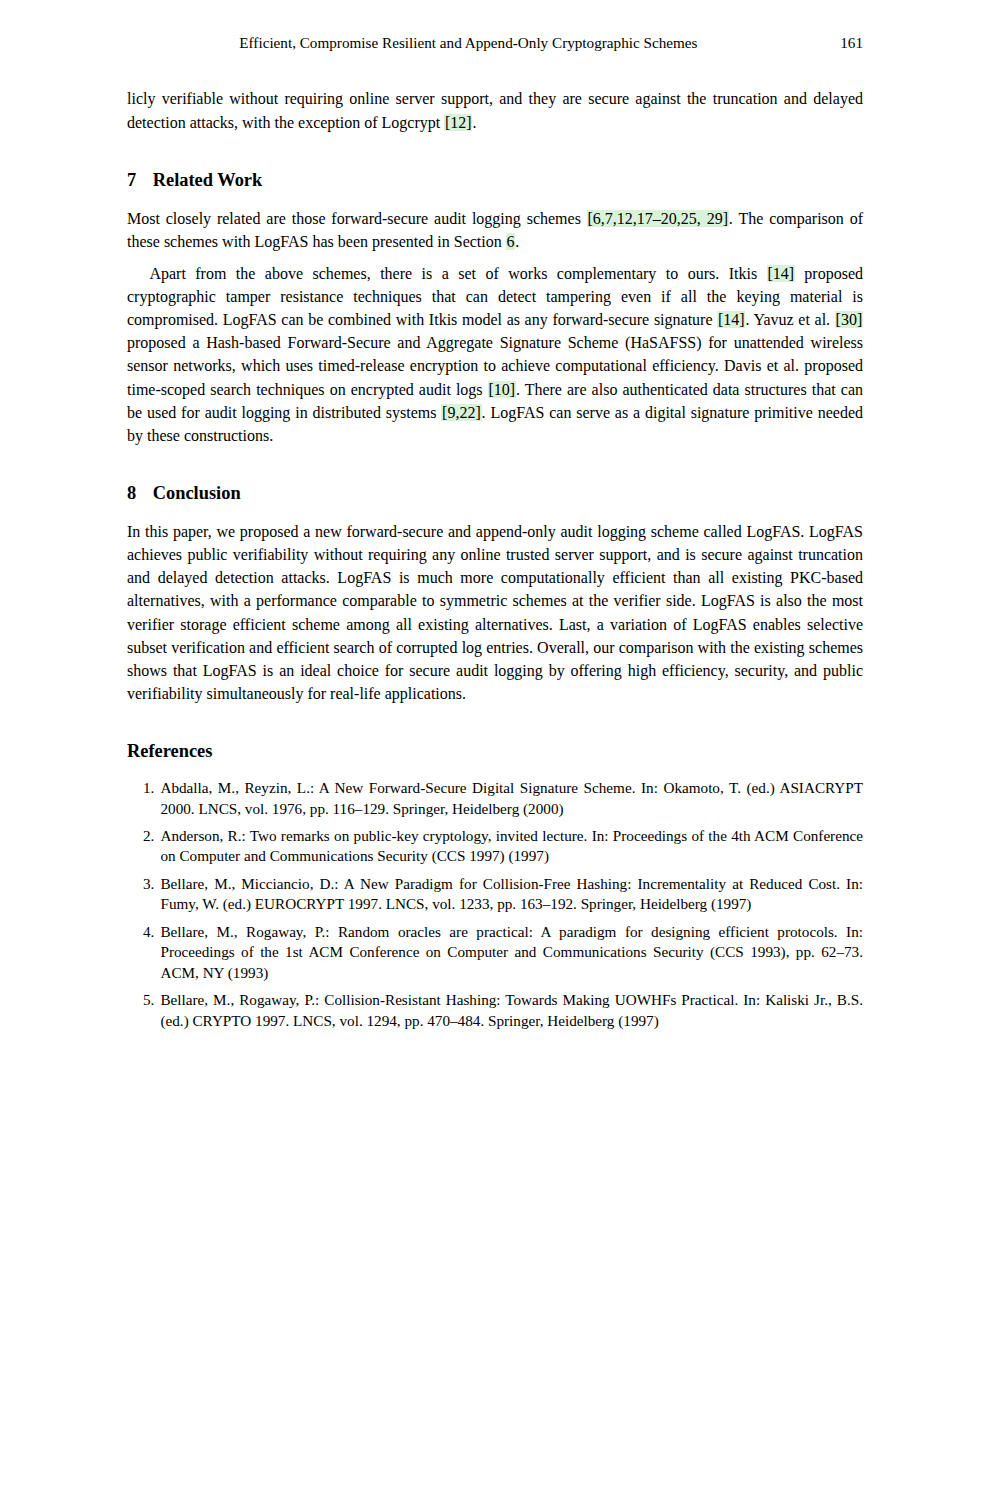Efficient, Compromise Resilient and Append-Only Cryptographic Schemes 161
licly verifiable without requiring online server support, and they are secure against the truncation and delayed detection attacks, with the exception of Logcrypt [12].
7 Related Work
Most closely related are those forward-secure audit logging schemes [6,7,12,17–20,25, 29]. The comparison of these schemes with LogFAS has been presented in Section 6.
Apart from the above schemes, there is a set of works complementary to ours. Itkis [14] proposed cryptographic tamper resistance techniques that can detect tampering even if all the keying material is compromised. LogFAS can be combined with Itkis model as any forward-secure signature [14]. Yavuz et al. [30] proposed a Hash-based Forward-Secure and Aggregate Signature Scheme (HaSAFSS) for unattended wireless sensor networks, which uses timed-release encryption to achieve computational efficiency. Davis et al. proposed time-scoped search techniques on encrypted audit logs [10]. There are also authenticated data structures that can be used for audit logging in distributed systems [9,22]. LogFAS can serve as a digital signature primitive needed by these constructions.
8 Conclusion
In this paper, we proposed a new forward-secure and append-only audit logging scheme called LogFAS. LogFAS achieves public verifiability without requiring any online trusted server support, and is secure against truncation and delayed detection attacks. LogFAS is much more computationally efficient than all existing PKC-based alternatives, with a performance comparable to symmetric schemes at the verifier side. LogFAS is also the most verifier storage efficient scheme among all existing alternatives. Last, a variation of LogFAS enables selective subset verification and efficient search of corrupted log entries. Overall, our comparison with the existing schemes shows that LogFAS is an ideal choice for secure audit logging by offering high efficiency, security, and public verifiability simultaneously for real-life applications.
References
Abdalla, M., Reyzin, L.: A New Forward-Secure Digital Signature Scheme. In: Okamoto, T. (ed.) ASIACRYPT 2000. LNCS, vol. 1976, pp. 116–129. Springer, Heidelberg (2000)
Anderson, R.: Two remarks on public-key cryptology, invited lecture. In: Proceedings of the 4th ACM Conference on Computer and Communications Security (CCS 1997) (1997)
Bellare, M., Micciancio, D.: A New Paradigm for Collision-Free Hashing: Incrementality at Reduced Cost. In: Fumy, W. (ed.) EUROCRYPT 1997. LNCS, vol. 1233, pp. 163–192. Springer, Heidelberg (1997)
Bellare, M., Rogaway, P.: Random oracles are practical: A paradigm for designing efficient protocols. In: Proceedings of the 1st ACM Conference on Computer and Communications Security (CCS 1993), pp. 62–73. ACM, NY (1993)
Bellare, M., Rogaway, P.: Collision-Resistant Hashing: Towards Making UOWHFs Practical. In: Kaliski Jr., B.S. (ed.) CRYPTO 1997. LNCS, vol. 1294, pp. 470–484. Springer, Heidelberg (1997)